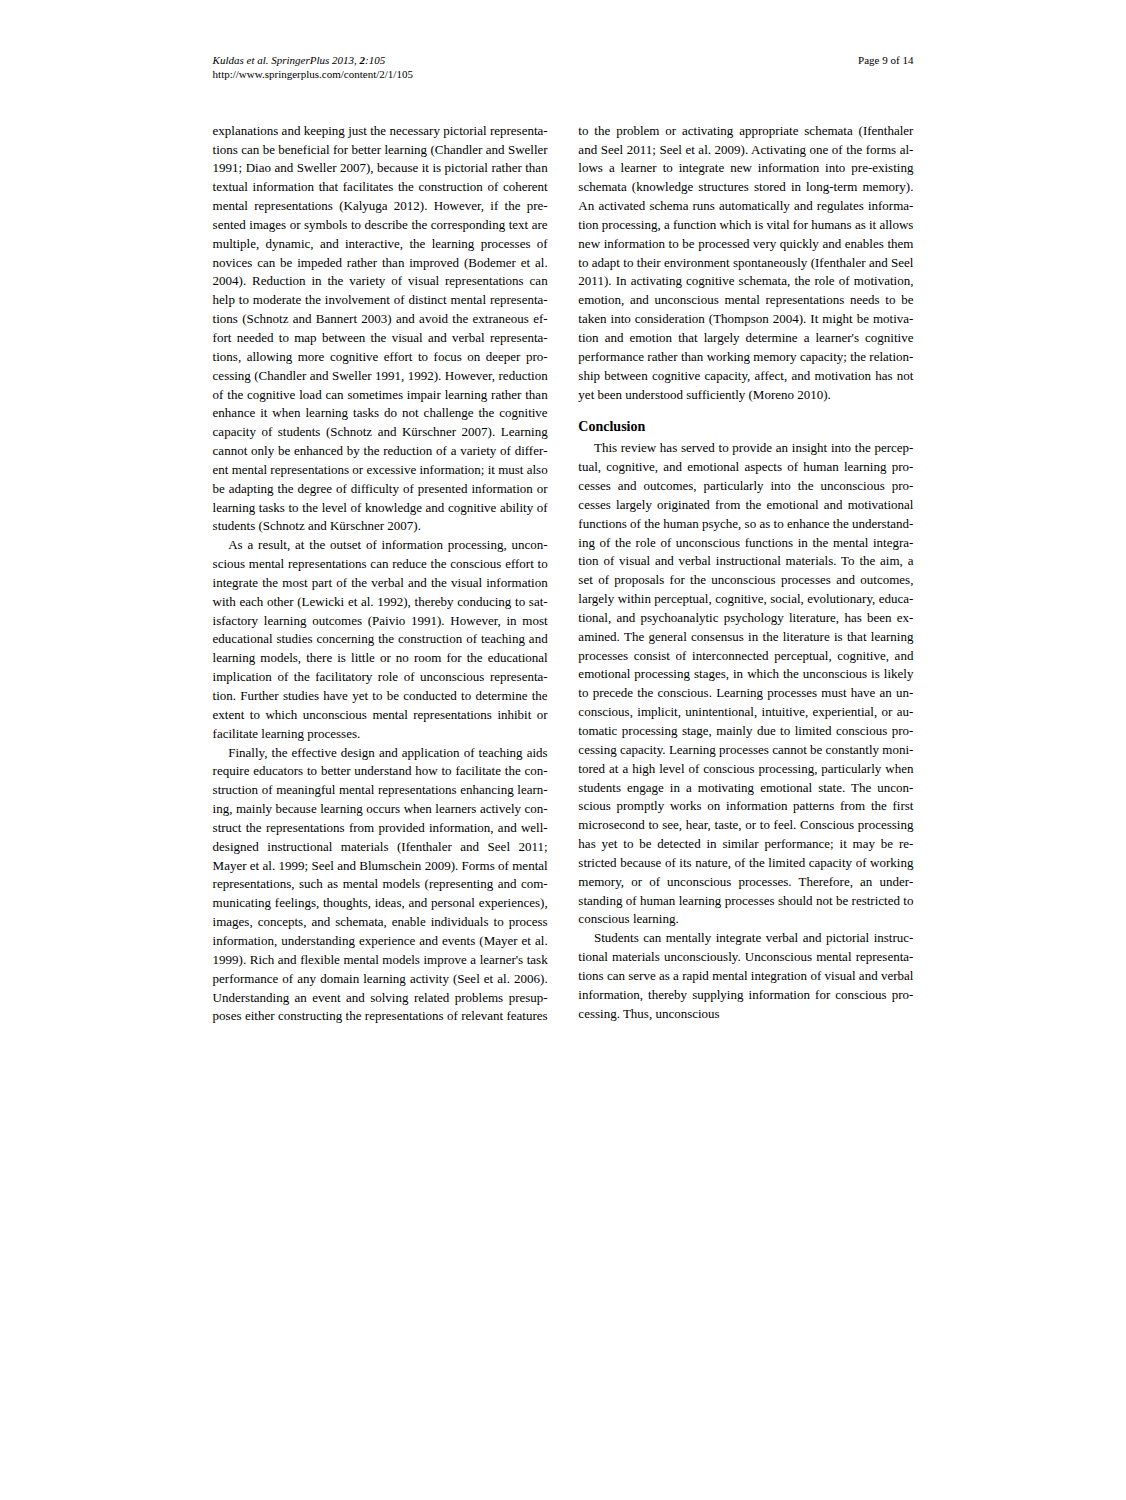Kuldas et al. SpringerPlus 2013, 2:105 http://www.springerplus.com/content/2/1/105
Page 9 of 14
explanations and keeping just the necessary pictorial representations can be beneficial for better learning (Chandler and Sweller 1991; Diao and Sweller 2007), because it is pictorial rather than textual information that facilitates the construction of coherent mental representations (Kalyuga 2012). However, if the presented images or symbols to describe the corresponding text are multiple, dynamic, and interactive, the learning processes of novices can be impeded rather than improved (Bodemer et al. 2004). Reduction in the variety of visual representations can help to moderate the involvement of distinct mental representations (Schnotz and Bannert 2003) and avoid the extraneous effort needed to map between the visual and verbal representations, allowing more cognitive effort to focus on deeper processing (Chandler and Sweller 1991, 1992). However, reduction of the cognitive load can sometimes impair learning rather than enhance it when learning tasks do not challenge the cognitive capacity of students (Schnotz and Kürschner 2007). Learning cannot only be enhanced by the reduction of a variety of different mental representations or excessive information; it must also be adapting the degree of difficulty of presented information or learning tasks to the level of knowledge and cognitive ability of students (Schnotz and Kürschner 2007).
As a result, at the outset of information processing, unconscious mental representations can reduce the conscious effort to integrate the most part of the verbal and the visual information with each other (Lewicki et al. 1992), thereby conducing to satisfactory learning outcomes (Paivio 1991). However, in most educational studies concerning the construction of teaching and learning models, there is little or no room for the educational implication of the facilitatory role of unconscious representation. Further studies have yet to be conducted to determine the extent to which unconscious mental representations inhibit or facilitate learning processes.
Finally, the effective design and application of teaching aids require educators to better understand how to facilitate the construction of meaningful mental representations enhancing learning, mainly because learning occurs when learners actively construct the representations from provided information, and well-designed instructional materials (Ifenthaler and Seel 2011; Mayer et al. 1999; Seel and Blumschein 2009). Forms of mental representations, such as mental models (representing and communicating feelings, thoughts, ideas, and personal experiences), images, concepts, and schemata, enable individuals to process information, understanding experience and events (Mayer et al. 1999). Rich and flexible mental models improve a learner's task performance of any domain learning activity (Seel et al. 2006). Understanding an event and solving related problems presupposes either constructing the representations of relevant features to the problem or activating appropriate schemata (Ifenthaler and Seel 2011; Seel et al. 2009). Activating one of the forms allows a learner to integrate new information into pre-existing schemata (knowledge structures stored in long-term memory). An activated schema runs automatically and regulates information processing, a function which is vital for humans as it allows new information to be processed very quickly and enables them to adapt to their environment spontaneously (Ifenthaler and Seel 2011). In activating cognitive schemata, the role of motivation, emotion, and unconscious mental representations needs to be taken into consideration (Thompson 2004). It might be motivation and emotion that largely determine a learner's cognitive performance rather than working memory capacity; the relationship between cognitive capacity, affect, and motivation has not yet been understood sufficiently (Moreno 2010).
Conclusion
This review has served to provide an insight into the perceptual, cognitive, and emotional aspects of human learning processes and outcomes, particularly into the unconscious processes largely originated from the emotional and motivational functions of the human psyche, so as to enhance the understanding of the role of unconscious functions in the mental integration of visual and verbal instructional materials. To the aim, a set of proposals for the unconscious processes and outcomes, largely within perceptual, cognitive, social, evolutionary, educational, and psychoanalytic psychology literature, has been examined. The general consensus in the literature is that learning processes consist of interconnected perceptual, cognitive, and emotional processing stages, in which the unconscious is likely to precede the conscious. Learning processes must have an unconscious, implicit, unintentional, intuitive, experiential, or automatic processing stage, mainly due to limited conscious processing capacity. Learning processes cannot be constantly monitored at a high level of conscious processing, particularly when students engage in a motivating emotional state. The unconscious promptly works on information patterns from the first microsecond to see, hear, taste, or to feel. Conscious processing has yet to be detected in similar performance; it may be restricted because of its nature, of the limited capacity of working memory, or of unconscious processes. Therefore, an understanding of human learning processes should not be restricted to conscious learning.
Students can mentally integrate verbal and pictorial instructional materials unconsciously. Unconscious mental representations can serve as a rapid mental integration of visual and verbal information, thereby supplying information for conscious processing. Thus, unconscious